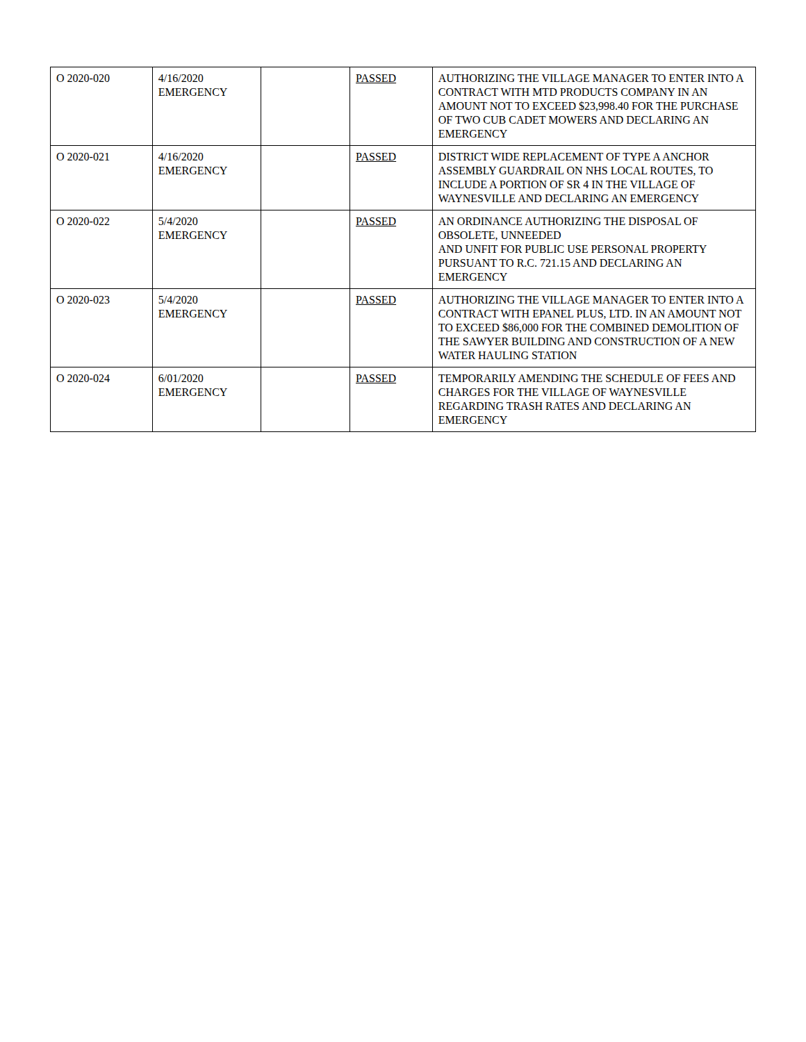| O 2020-020 | 4/16/2020 EMERGENCY | | PASSED | AUTHORIZING THE VILLAGE MANAGER TO ENTER INTO A CONTRACT WITH MTD PRODUCTS COMPANY IN AN AMOUNT NOT TO EXCEED $23,998.40 FOR THE PURCHASE OF TWO CUB CADET MOWERS AND DECLARING AN EMERGENCY |
| O 2020-021 | 4/16/2020 EMERGENCY | | PASSED | DISTRICT WIDE REPLACEMENT OF TYPE A ANCHOR ASSEMBLY GUARDRAIL ON NHS LOCAL ROUTES, TO INCLUDE A PORTION OF SR 4 IN THE VILLAGE OF WAYNESVILLE AND DECLARING AN EMERGENCY |
| O 2020-022 | 5/4/2020 EMERGENCY | | PASSED | AN ORDINANCE AUTHORIZING THE DISPOSAL OF OBSOLETE, UNNEEDED AND UNFIT FOR PUBLIC USE PERSONAL PROPERTY PURSUANT TO R.C. 721.15 AND DECLARING AN EMERGENCY |
| O 2020-023 | 5/4/2020 EMERGENCY | | PASSED | AUTHORIZING THE VILLAGE MANAGER TO ENTER INTO A CONTRACT WITH EPANEL PLUS, LTD. IN AN AMOUNT NOT TO EXCEED $86,000 FOR THE COMBINED DEMOLITION OF THE SAWYER BUILDING AND CONSTRUCTION OF A NEW WATER HAULING STATION |
| O 2020-024 | 6/01/2020 EMERGENCY | | PASSED | TEMPORARILY AMENDING THE SCHEDULE OF FEES AND CHARGES FOR THE VILLAGE OF WAYNESVILLE REGARDING TRASH RATES AND DECLARING AN EMERGENCY |